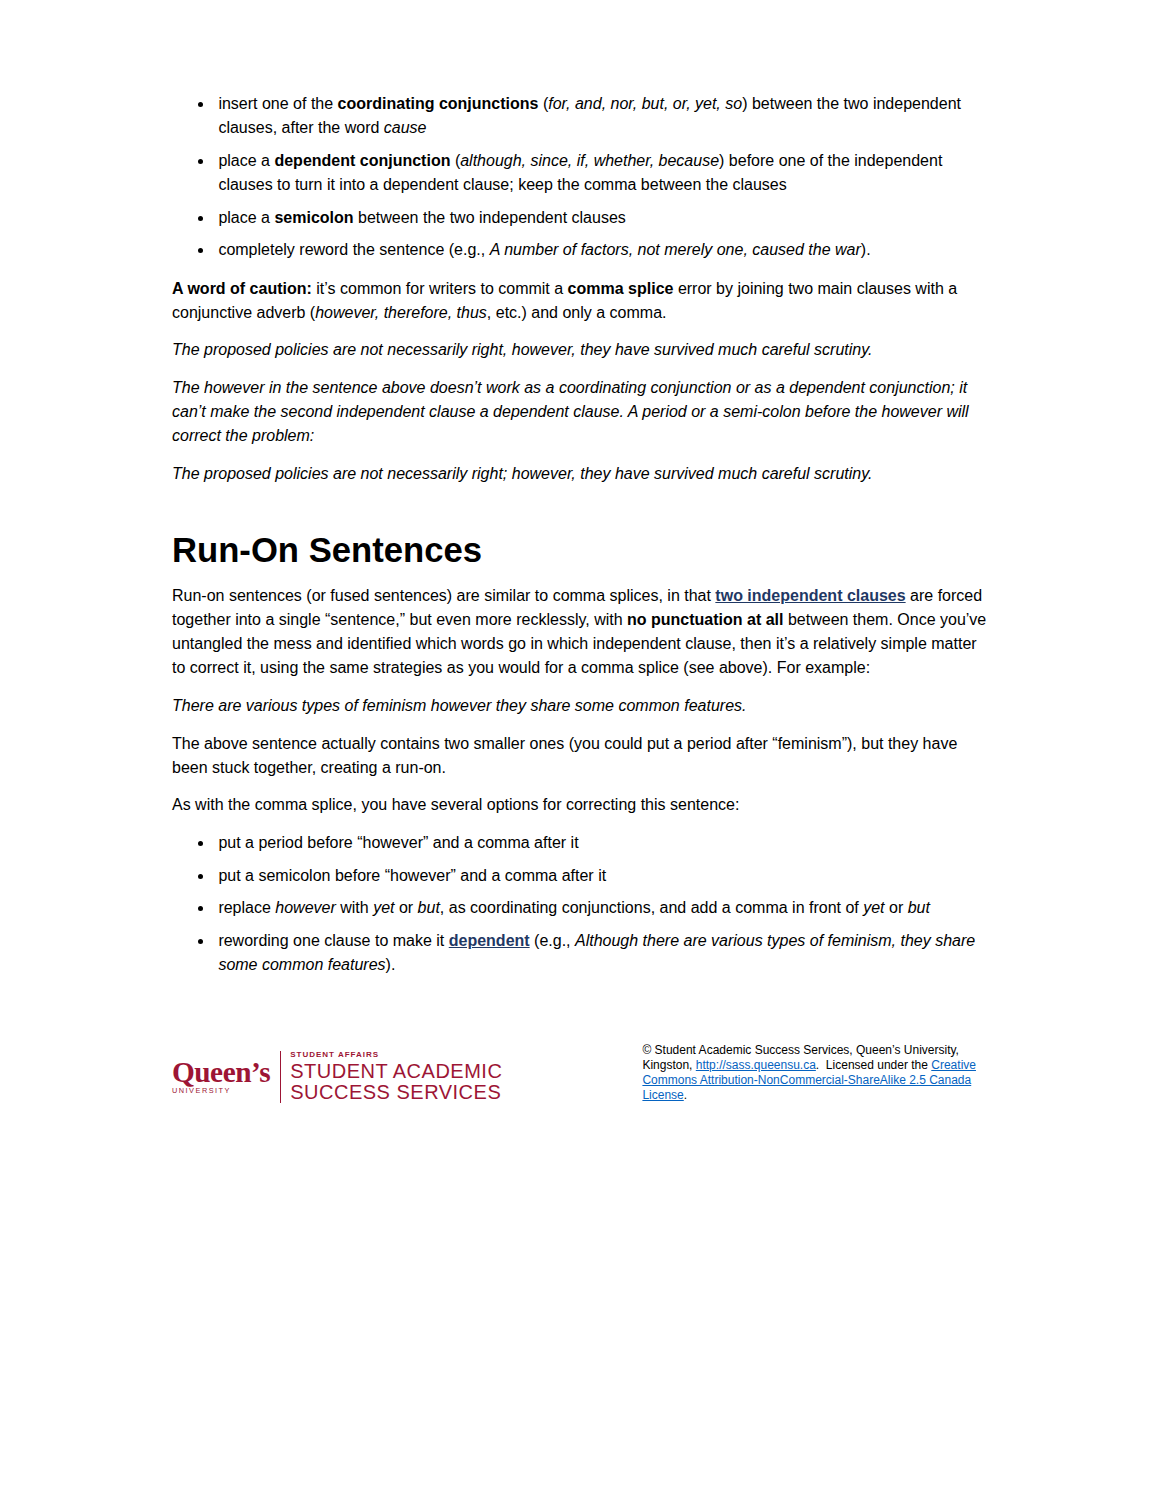insert one of the coordinating conjunctions (for, and, nor, but, or, yet, so) between the two independent clauses, after the word cause
place a dependent conjunction (although, since, if, whether, because) before one of the independent clauses to turn it into a dependent clause; keep the comma between the clauses
place a semicolon between the two independent clauses
completely reword the sentence (e.g., A number of factors, not merely one, caused the war).
A word of caution: it’s common for writers to commit a comma splice error by joining two main clauses with a conjunctive adverb (however, therefore, thus, etc.) and only a comma.
The proposed policies are not necessarily right, however, they have survived much careful scrutiny.
The however in the sentence above doesn’t work as a coordinating conjunction or as a dependent conjunction; it can’t make the second independent clause a dependent clause. A period or a semi-colon before the however will correct the problem:
The proposed policies are not necessarily right; however, they have survived much careful scrutiny.
Run-On Sentences
Run-on sentences (or fused sentences) are similar to comma splices, in that two independent clauses are forced together into a single “sentence,” but even more recklessly, with no punctuation at all between them. Once you’ve untangled the mess and identified which words go in which independent clause, then it’s a relatively simple matter to correct it, using the same strategies as you would for a comma splice (see above). For example:
There are various types of feminism however they share some common features.
The above sentence actually contains two smaller ones (you could put a period after “feminism”), but they have been stuck together, creating a run-on.
As with the comma splice, you have several options for correcting this sentence:
put a period before “however” and a comma after it
put a semicolon before “however” and a comma after it
replace however with yet or but, as coordinating conjunctions, and add a comma in front of yet or but
rewording one clause to make it dependent (e.g., Although there are various types of feminism, they share some common features).
Queen’sUNIVERSITY
STUDENT AFFAIRS STUDENT ACADEMIC SUCCESS SERVICES
© Student Academic Success Services, Queen’s University, Kingston, http://sass.queensu.ca. Licensed under the Creative Commons Attribution-NonCommercial-ShareAlike 2.5 Canada License.